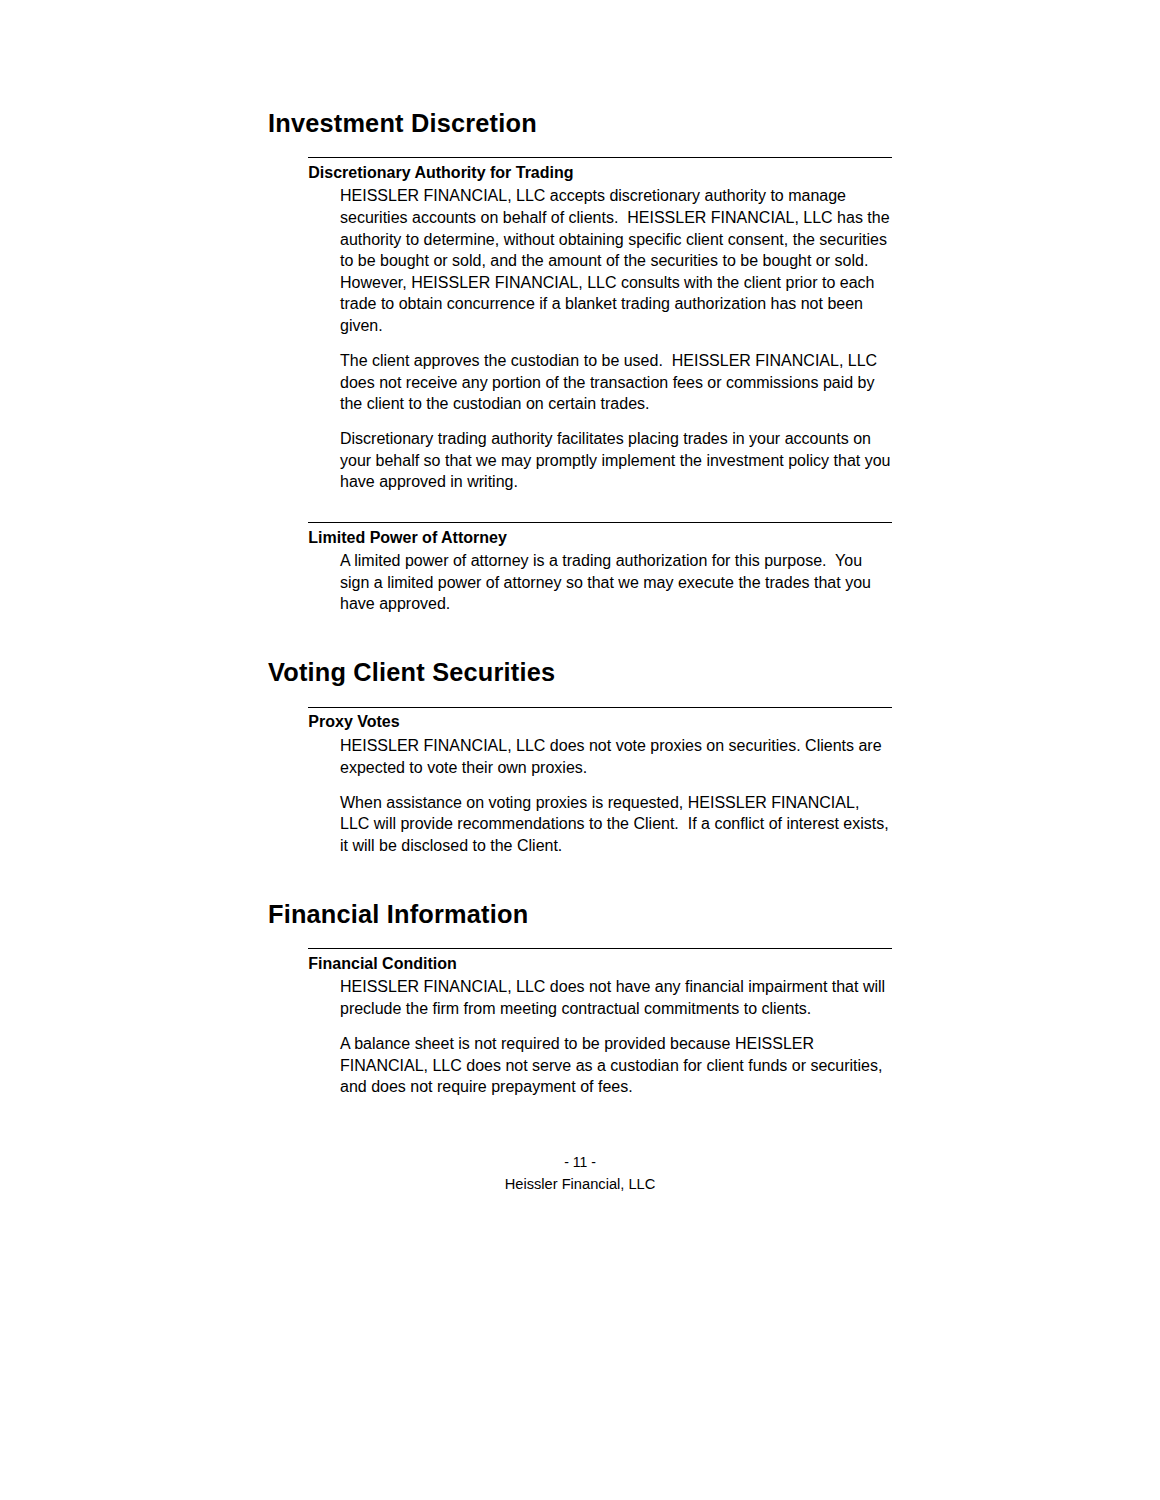Investment Discretion
Discretionary Authority for Trading
HEISSLER FINANCIAL, LLC accepts discretionary authority to manage securities accounts on behalf of clients. HEISSLER FINANCIAL, LLC has the authority to determine, without obtaining specific client consent, the securities to be bought or sold, and the amount of the securities to be bought or sold. However, HEISSLER FINANCIAL, LLC consults with the client prior to each trade to obtain concurrence if a blanket trading authorization has not been given.
The client approves the custodian to be used. HEISSLER FINANCIAL, LLC does not receive any portion of the transaction fees or commissions paid by the client to the custodian on certain trades.
Discretionary trading authority facilitates placing trades in your accounts on your behalf so that we may promptly implement the investment policy that you have approved in writing.
Limited Power of Attorney
A limited power of attorney is a trading authorization for this purpose. You sign a limited power of attorney so that we may execute the trades that you have approved.
Voting Client Securities
Proxy Votes
HEISSLER FINANCIAL, LLC does not vote proxies on securities. Clients are expected to vote their own proxies.
When assistance on voting proxies is requested, HEISSLER FINANCIAL, LLC will provide recommendations to the Client. If a conflict of interest exists, it will be disclosed to the Client.
Financial Information
Financial Condition
HEISSLER FINANCIAL, LLC does not have any financial impairment that will preclude the firm from meeting contractual commitments to clients.
A balance sheet is not required to be provided because HEISSLER FINANCIAL, LLC does not serve as a custodian for client funds or securities, and does not require prepayment of fees.
- 11 -
Heissler Financial, LLC